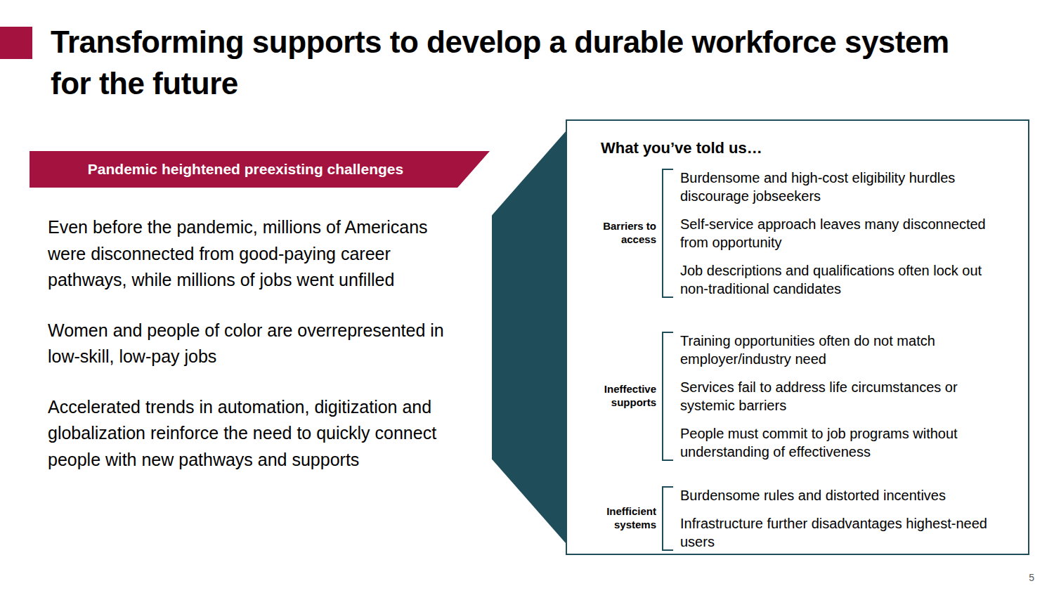Transforming supports to develop a durable workforce system for the future
Pandemic heightened preexisting challenges
Even before the pandemic, millions of Americans were disconnected from good-paying career pathways, while millions of jobs went unfilled
Women and people of color are overrepresented in low-skill, low-pay jobs
Accelerated trends in automation, digitization and globalization reinforce the need to quickly connect people with new pathways and supports
What you’ve told us…
Barriers to access
Burdensome and high-cost eligibility hurdles discourage jobseekers
Self-service approach leaves many disconnected from opportunity
Job descriptions and qualifications often lock out non-traditional candidates
Ineffective supports
Training opportunities often do not match employer/industry need
Services fail to address life circumstances or systemic barriers
People must commit to job programs without understanding of effectiveness
Inefficient systems
Burdensome rules and distorted incentives
Infrastructure further disadvantages highest-need users
5